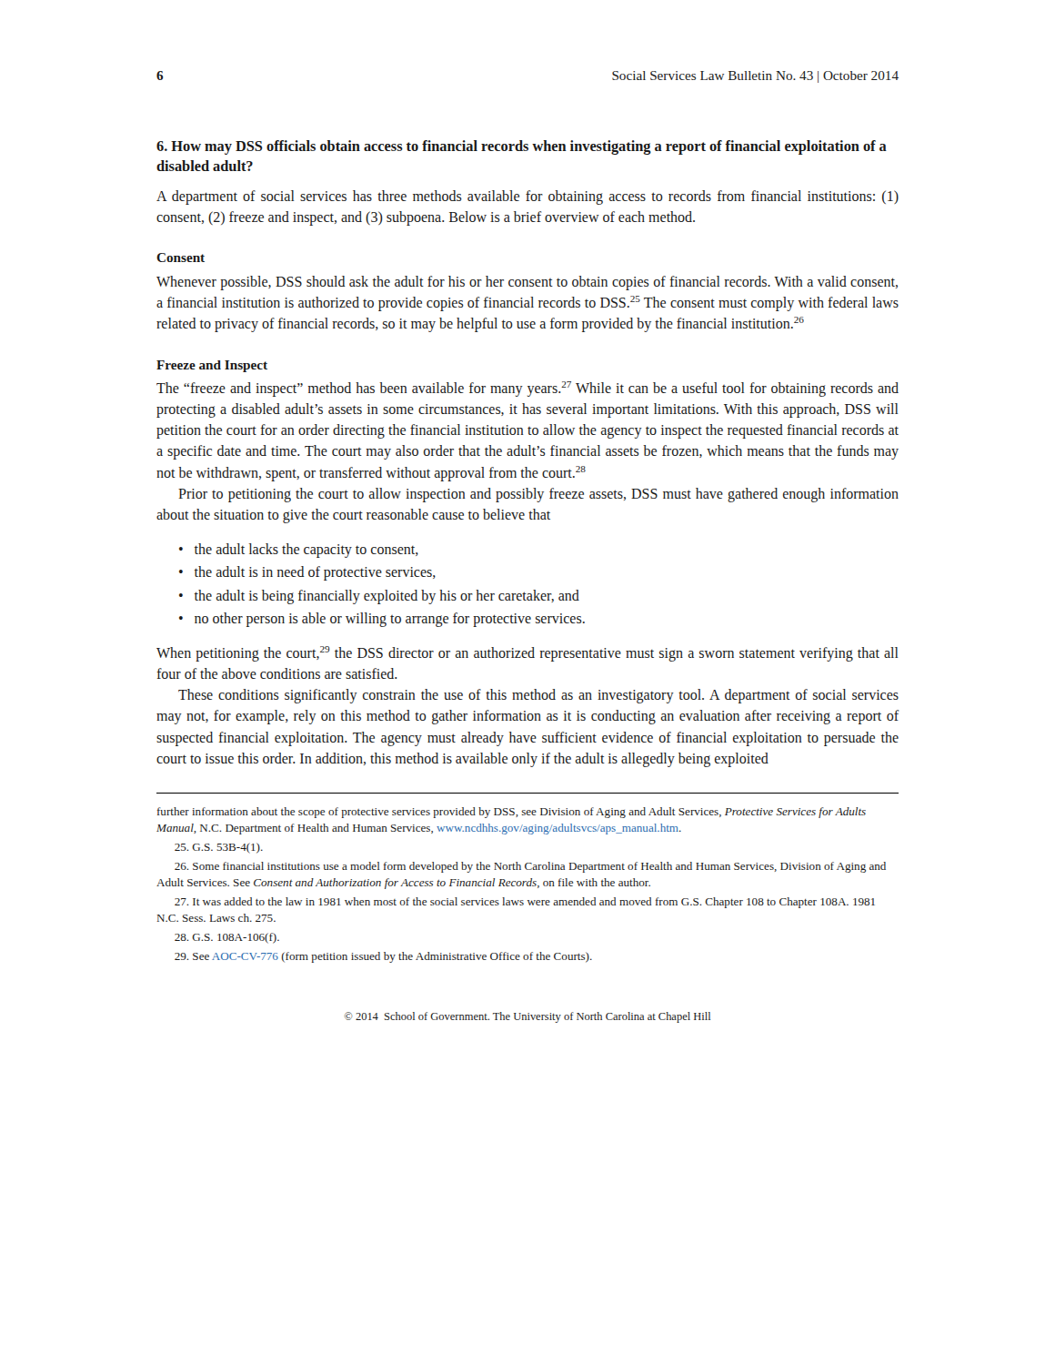6 Social Services Law Bulletin No. 43 | October 2014
6. How may DSS officials obtain access to financial records when investigating a report of financial exploitation of a disabled adult?
A department of social services has three methods available for obtaining access to records from financial institutions: (1) consent, (2) freeze and inspect, and (3) subpoena. Below is a brief overview of each method.
Consent
Whenever possible, DSS should ask the adult for his or her consent to obtain copies of financial records. With a valid consent, a financial institution is authorized to provide copies of financial records to DSS.25 The consent must comply with federal laws related to privacy of financial records, so it may be helpful to use a form provided by the financial institution.26
Freeze and Inspect
The “freeze and inspect” method has been available for many years.27 While it can be a useful tool for obtaining records and protecting a disabled adult’s assets in some circumstances, it has several important limitations. With this approach, DSS will petition the court for an order directing the financial institution to allow the agency to inspect the requested financial records at a specific date and time. The court may also order that the adult’s financial assets be frozen, which means that the funds may not be withdrawn, spent, or transferred without approval from the court.28
Prior to petitioning the court to allow inspection and possibly freeze assets, DSS must have gathered enough information about the situation to give the court reasonable cause to believe that
the adult lacks the capacity to consent,
the adult is in need of protective services,
the adult is being financially exploited by his or her caretaker, and
no other person is able or willing to arrange for protective services.
When petitioning the court,29 the DSS director or an authorized representative must sign a sworn statement verifying that all four of the above conditions are satisfied.
These conditions significantly constrain the use of this method as an investigatory tool. A department of social services may not, for example, rely on this method to gather information as it is conducting an evaluation after receiving a report of suspected financial exploitation. The agency must already have sufficient evidence of financial exploitation to persuade the court to issue this order. In addition, this method is available only if the adult is allegedly being exploited
further information about the scope of protective services provided by DSS, see Division of Aging and Adult Services, Protective Services for Adults Manual, N.C. Department of Health and Human Services, www.ncdhhs.gov/aging/adultsvcs/aps_manual.htm.
25. G.S. 53B-4(1).
26. Some financial institutions use a model form developed by the North Carolina Department of Health and Human Services, Division of Aging and Adult Services. See Consent and Authorization for Access to Financial Records, on file with the author.
27. It was added to the law in 1981 when most of the social services laws were amended and moved from G.S. Chapter 108 to Chapter 108A. 1981 N.C. Sess. Laws ch. 275.
28. G.S. 108A-106(f).
29. See AOC-CV-776 (form petition issued by the Administrative Office of the Courts).
© 2014 School of Government. The University of North Carolina at Chapel Hill